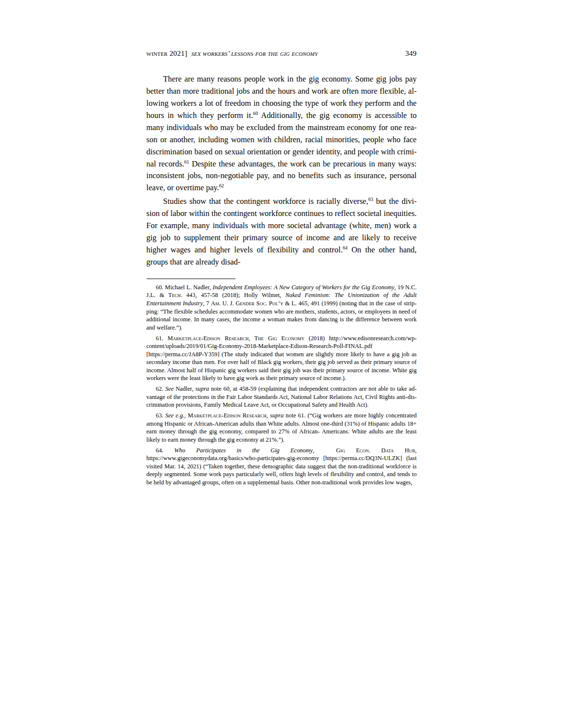Winter 2021] Sex Workers’ Lessons for the Gig Economy
349
There are many reasons people work in the gig economy. Some gig jobs pay better than more traditional jobs and the hours and work are often more flexible, allowing workers a lot of freedom in choosing the type of work they perform and the hours in which they perform it.60 Additionally, the gig economy is accessible to many individuals who may be excluded from the mainstream economy for one reason or another, including women with children, racial minorities, people who face discrimination based on sexual orientation or gender identity, and people with criminal records.61 Despite these advantages, the work can be precarious in many ways: inconsistent jobs, non-negotiable pay, and no benefits such as insurance, personal leave, or overtime pay.62
Studies show that the contingent workforce is racially diverse,63 but the division of labor within the contingent workforce continues to reflect societal inequities. For example, many individuals with more societal advantage (white, men) work a gig job to supplement their primary source of income and are likely to receive higher wages and higher levels of flexibility and control.64 On the other hand, groups that are already disad-
60. Michael L. Nadler, Independent Employees: A New Category of Workers for the Gig Economy, 19 N.C. J.L. & Tech. 443, 457-58 (2018); Holly Wilmet, Naked Feminism: The Unionization of the Adult Entertainment Industry, 7 Am. U. J. Gender Soc. Pol’y & L. 465, 491 (1999) (noting that in the case of stripping: “The flexible schedules accommodate women who are mothers, students, actors, or employees in need of additional income. In many cases, the income a woman makes from dancing is the difference between work and welfare.”).
61. Marketplace-Edison Research, The Gig Economy (2018) http://www.edisonresearch.com/wp-content/uploads/2019/01/Gig-Economy-2018-Marketplace-Edison-Research-Poll-FINAL.pdf [https://perma.cc/JA8P-Y359] (The study indicated that women are slightly more likely to have a gig job as secondary income than men. For over half of Black gig workers, their gig job served as their primary source of income. Almost half of Hispanic gig workers said their gig job was their primary source of income. White gig workers were the least likely to have gig work as their primary source of income.).
62. See Nadler, supra note 60, at 458-59 (explaining that independent contractors are not able to take advantage of the protections in the Fair Labor Standards Act, National Labor Relations Act, Civil Rights anti-discrimination provisions, Family Medical Leave Act, or Occupational Safety and Health Act).
63. See e.g., Marketplace-Edison Research, supra note 61. (“Gig workers are more highly concentrated among Hispanic or African-American adults than White adults. Almost one-third (31%) of Hispanic adults 18+ earn money through the gig economy, compared to 27% of African- Americans. White adults are the least likely to earn money through the gig economy at 21%.”).
64. Who Participates in the Gig Economy, Gig Econ. Data Hub, https://www.gigeconomydata.org/basics/who-participates-gig-economy [https://perma.cc/DQ3N-ULZK] (last visited Mar. 14, 2021) (“Taken together, these demographic data suggest that the non-traditional workforce is deeply segmented. Some work pays particularly well, offers high levels of flexibility and control, and tends to be held by advantaged groups, often on a supplemental basis. Other non-traditional work provides low wages,